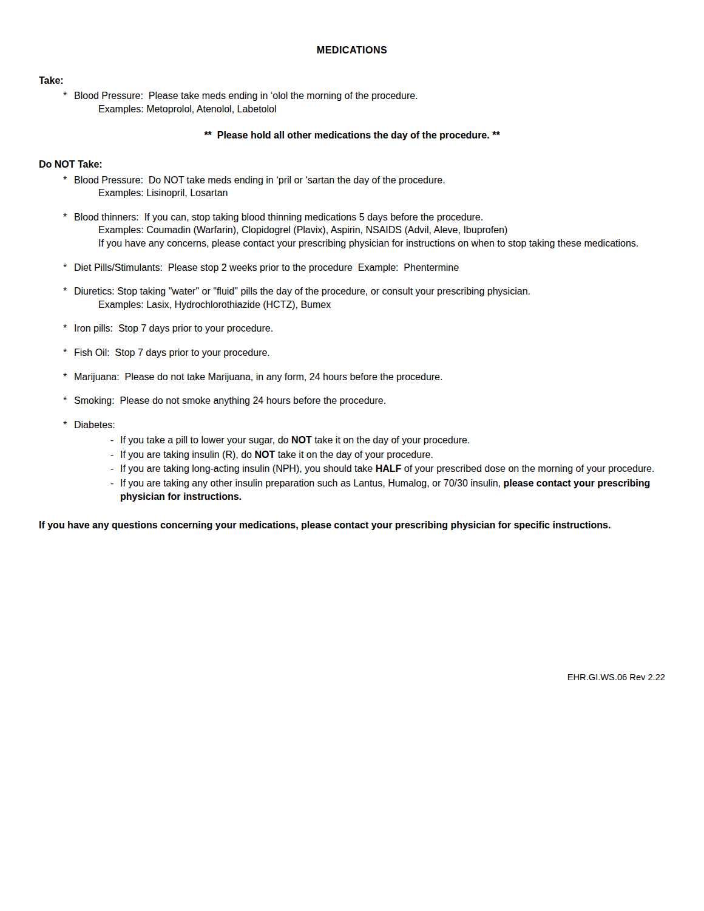MEDICATIONS
Take:
Blood Pressure: Please take meds ending in ‘olol the morning of the procedure.
Examples: Metoprolol, Atenolol, Labetolol
** Please hold all other medications the day of the procedure. **
Do NOT Take:
Blood Pressure: Do NOT take meds ending in ‘pril or ‘sartan the day of the procedure.
Examples: Lisinopril, Losartan
Blood thinners: If you can, stop taking blood thinning medications 5 days before the procedure.
Examples: Coumadin (Warfarin), Clopidogrel (Plavix), Aspirin, NSAIDS (Advil, Aleve, Ibuprofen)
If you have any concerns, please contact your prescribing physician for instructions on when to stop taking these medications.
Diet Pills/Stimulants: Please stop 2 weeks prior to the procedure Example: Phentermine
Diuretics: Stop taking "water" or "fluid" pills the day of the procedure, or consult your prescribing physician.
Examples: Lasix, Hydrochlorothiazide (HCTZ), Bumex
Iron pills: Stop 7 days prior to your procedure.
Fish Oil: Stop 7 days prior to your procedure.
Marijuana: Please do not take Marijuana, in any form, 24 hours before the procedure.
Smoking: Please do not smoke anything 24 hours before the procedure.
Diabetes:
If you take a pill to lower your sugar, do NOT take it on the day of your procedure.
If you are taking insulin (R), do NOT take it on the day of your procedure.
If you are taking long-acting insulin (NPH), you should take HALF of your prescribed dose on the morning of your procedure.
If you are taking any other insulin preparation such as Lantus, Humalog, or 70/30 insulin, please contact your prescribing physician for instructions.
If you have any questions concerning your medications, please contact your prescribing physician for specific instructions.
EHR.GI.WS.06 Rev 2.22